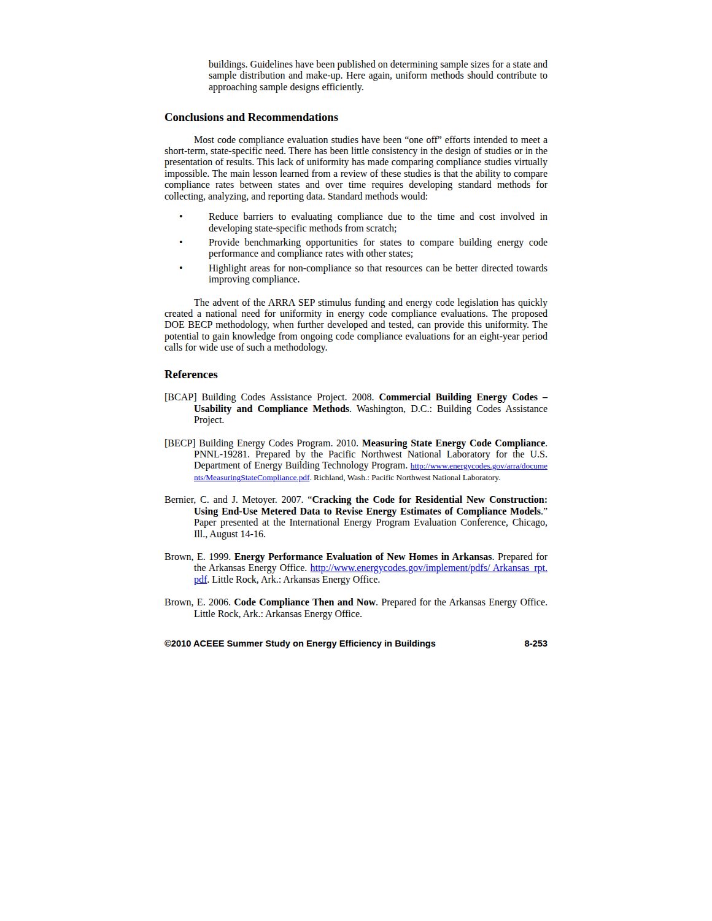buildings. Guidelines have been published on determining sample sizes for a state and sample distribution and make-up. Here again, uniform methods should contribute to approaching sample designs efficiently.
Conclusions and Recommendations
Most code compliance evaluation studies have been “one off” efforts intended to meet a short-term, state-specific need. There has been little consistency in the design of studies or in the presentation of results. This lack of uniformity has made comparing compliance studies virtually impossible. The main lesson learned from a review of these studies is that the ability to compare compliance rates between states and over time requires developing standard methods for collecting, analyzing, and reporting data. Standard methods would:
Reduce barriers to evaluating compliance due to the time and cost involved in developing state-specific methods from scratch;
Provide benchmarking opportunities for states to compare building energy code performance and compliance rates with other states;
Highlight areas for non-compliance so that resources can be better directed towards improving compliance.
The advent of the ARRA SEP stimulus funding and energy code legislation has quickly created a national need for uniformity in energy code compliance evaluations. The proposed DOE BECP methodology, when further developed and tested, can provide this uniformity. The potential to gain knowledge from ongoing code compliance evaluations for an eight-year period calls for wide use of such a methodology.
References
[BCAP] Building Codes Assistance Project. 2008. Commercial Building Energy Codes – Usability and Compliance Methods. Washington, D.C.: Building Codes Assistance Project.
[BECP] Building Energy Codes Program. 2010. Measuring State Energy Code Compliance. PNNL-19281. Prepared by the Pacific Northwest National Laboratory for the U.S. Department of Energy Building Technology Program. http://www.energycodes.gov/arra/documents/MeasuringStateCompliance.pdf. Richland, Wash.: Pacific Northwest National Laboratory.
Bernier, C. and J. Metoyer. 2007. “Cracking the Code for Residential New Construction: Using End-Use Metered Data to Revise Energy Estimates of Compliance Models.” Paper presented at the International Energy Program Evaluation Conference, Chicago, Ill., August 14-16.
Brown, E. 1999. Energy Performance Evaluation of New Homes in Arkansas. Prepared for the Arkansas Energy Office. http://www.energycodes.gov/implement/pdfs/ Arkansas_rpt.pdf. Little Rock, Ark.: Arkansas Energy Office.
Brown, E. 2006. Code Compliance Then and Now. Prepared for the Arkansas Energy Office. Little Rock, Ark.: Arkansas Energy Office.
©2010 ACEEE Summer Study on Energy Efficiency in Buildings 8-253